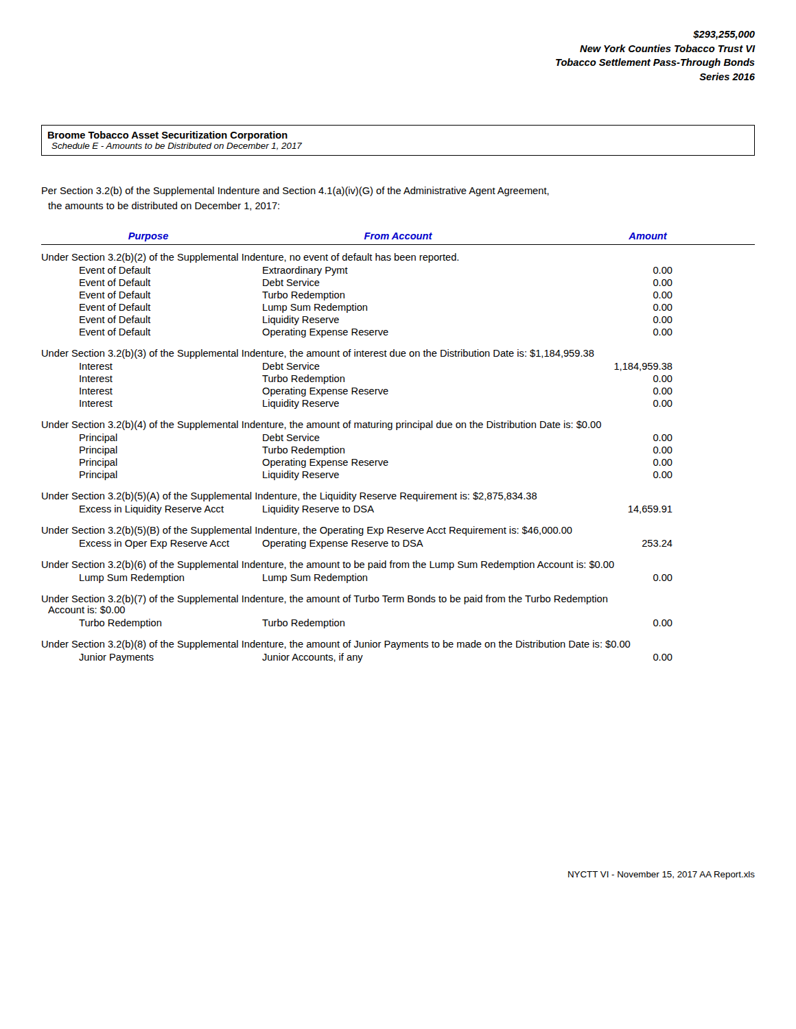$293,255,000
New York Counties Tobacco Trust VI
Tobacco Settlement Pass-Through Bonds
Series 2016
Broome Tobacco Asset Securitization Corporation
Schedule E - Amounts to be Distributed on December 1, 2017
Per Section 3.2(b) of the Supplemental Indenture and Section 4.1(a)(iv)(G) of the Administrative Agent Agreement, the amounts to be distributed on December 1, 2017:
| Purpose | From Account | Amount |
| --- | --- | --- |
| Under Section 3.2(b)(2) of the Supplemental Indenture, no event of default has been reported. |
| Event of Default | Extraordinary Pymt | 0.00 |
| Event of Default | Debt Service | 0.00 |
| Event of Default | Turbo Redemption | 0.00 |
| Event of Default | Lump Sum Redemption | 0.00 |
| Event of Default | Liquidity Reserve | 0.00 |
| Event of Default | Operating Expense Reserve | 0.00 |
| Under Section 3.2(b)(3) of the Supplemental Indenture, the amount of interest due on the Distribution Date is: $1,184,959.38 |
| Interest | Debt Service | 1,184,959.38 |
| Interest | Turbo Redemption | 0.00 |
| Interest | Operating Expense Reserve | 0.00 |
| Interest | Liquidity Reserve | 0.00 |
| Under Section 3.2(b)(4) of the Supplemental Indenture, the amount of maturing principal due on the Distribution Date is: $0.00 |
| Principal | Debt Service | 0.00 |
| Principal | Turbo Redemption | 0.00 |
| Principal | Operating Expense Reserve | 0.00 |
| Principal | Liquidity Reserve | 0.00 |
| Under Section 3.2(b)(5)(A) of the Supplemental Indenture, the Liquidity Reserve Requirement is: $2,875,834.38 |
| Excess in Liquidity Reserve Acct | Liquidity Reserve to DSA | 14,659.91 |
| Under Section 3.2(b)(5)(B) of the Supplemental Indenture, the Operating Exp Reserve Acct Requirement is: $46,000.00 |
| Excess in Oper Exp Reserve Acct | Operating Expense Reserve to DSA | 253.24 |
| Under Section 3.2(b)(6) of the Supplemental Indenture, the amount to be paid from the Lump Sum Redemption Account is: $0.00 |
| Lump Sum Redemption | Lump Sum Redemption | 0.00 |
| Under Section 3.2(b)(7) of the Supplemental Indenture, the amount of Turbo Term Bonds to be paid from the Turbo Redemption Account is: $0.00 |
| Turbo Redemption | Turbo Redemption | 0.00 |
| Under Section 3.2(b)(8) of the Supplemental Indenture, the amount of Junior Payments to be made on the Distribution Date is: $0.00 |
| Junior Payments | Junior Accounts, if any | 0.00 |
NYCTT VI - November 15, 2017 AA Report.xls